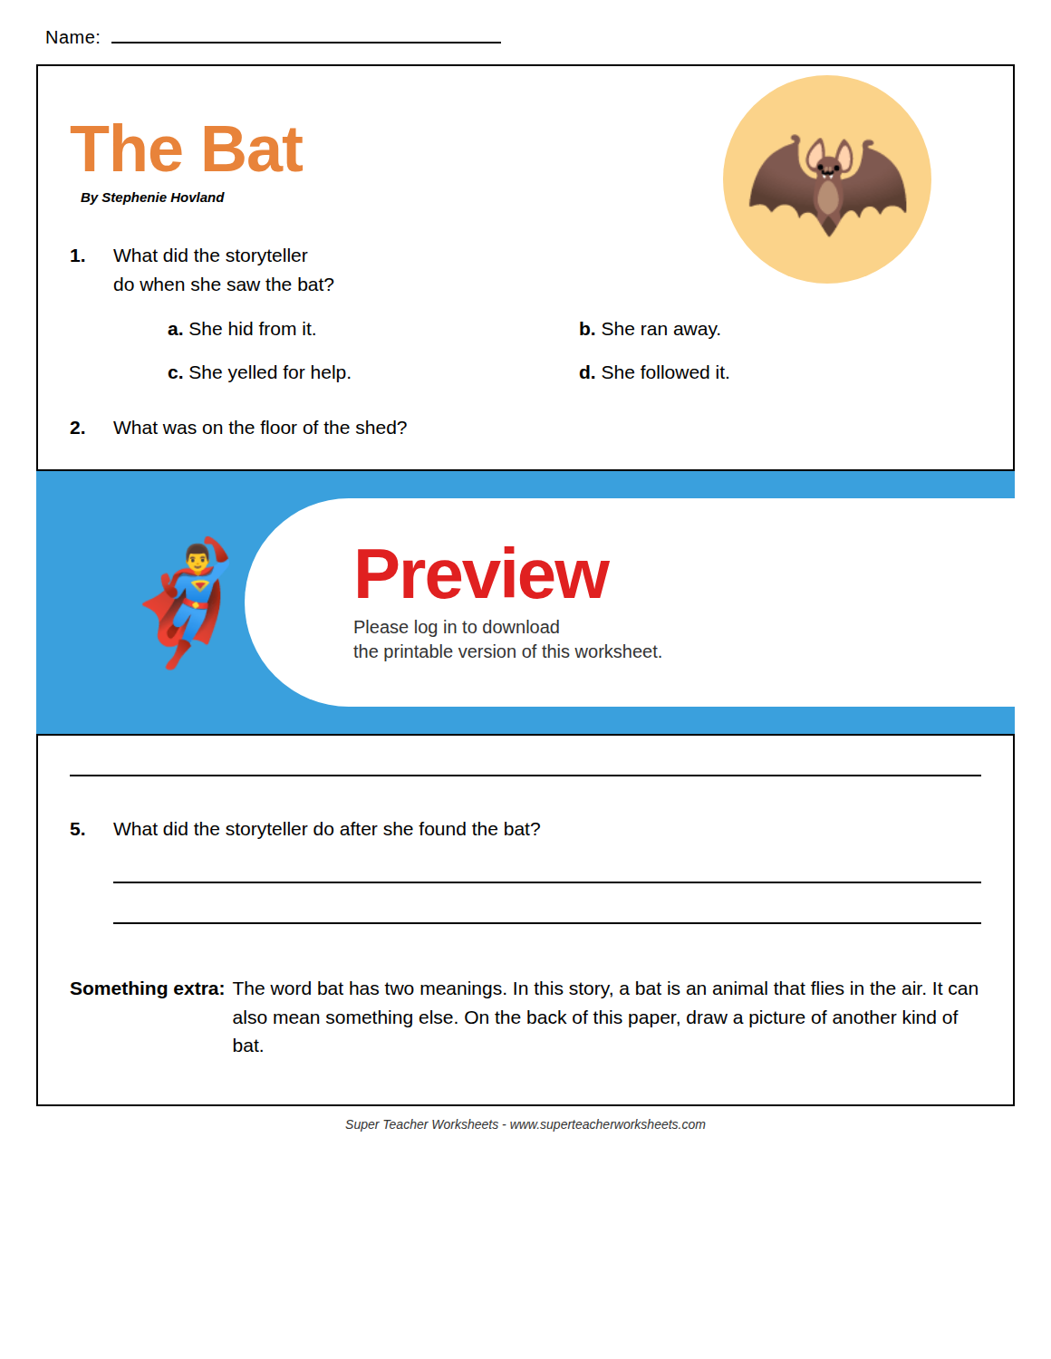Name:
🦇
The Bat
By Stephenie Hovland
1. What did the storyteller
do when she saw the bat?
a. She hid from it.
b. She ran away.
c. She yelled for help.
d. She followed it.
2. What was on the floor of the shed?
🦸‍♂️
Preview
Please log in to download
the printable version of this worksheet.
5. What did the storyteller do after she found the bat?
Something extra: The word bat has two meanings. In this story, a bat is an animal that flies in the air. It can also mean something else. On the back of this paper, draw a picture of another kind of bat.
Super Teacher Worksheets - www.superteacherworksheets.com